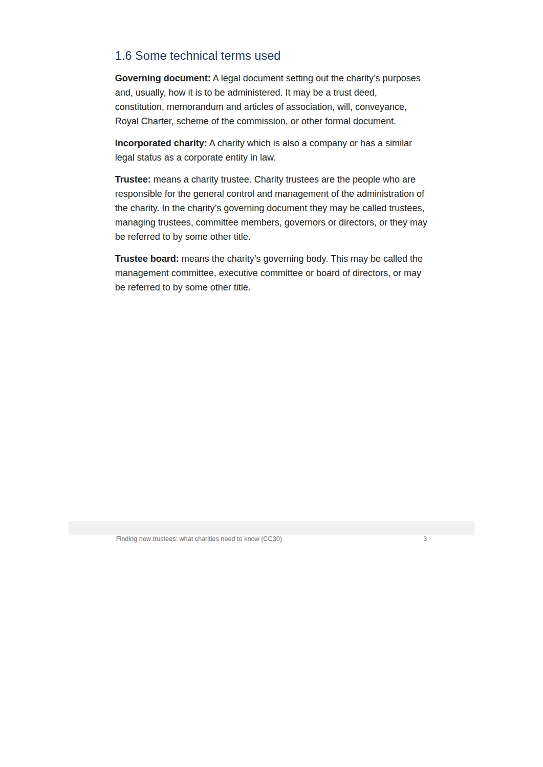1.6 Some technical terms used
Governing document: A legal document setting out the charity’s purposes and, usually, how it is to be administered. It may be a trust deed, constitution, memorandum and articles of association, will, conveyance, Royal Charter, scheme of the commission, or other formal document.
Incorporated charity: A charity which is also a company or has a similar legal status as a corporate entity in law.
Trustee: means a charity trustee. Charity trustees are the people who are responsible for the general control and management of the administration of the charity. In the charity’s governing document they may be called trustees, managing trustees, committee members, governors or directors, or they may be referred to by some other title.
Trustee board: means the charity’s governing body. This may be called the management committee, executive committee or board of directors, or may be referred to by some other title.
Finding new trustees: what charities need to know (CC30) 3